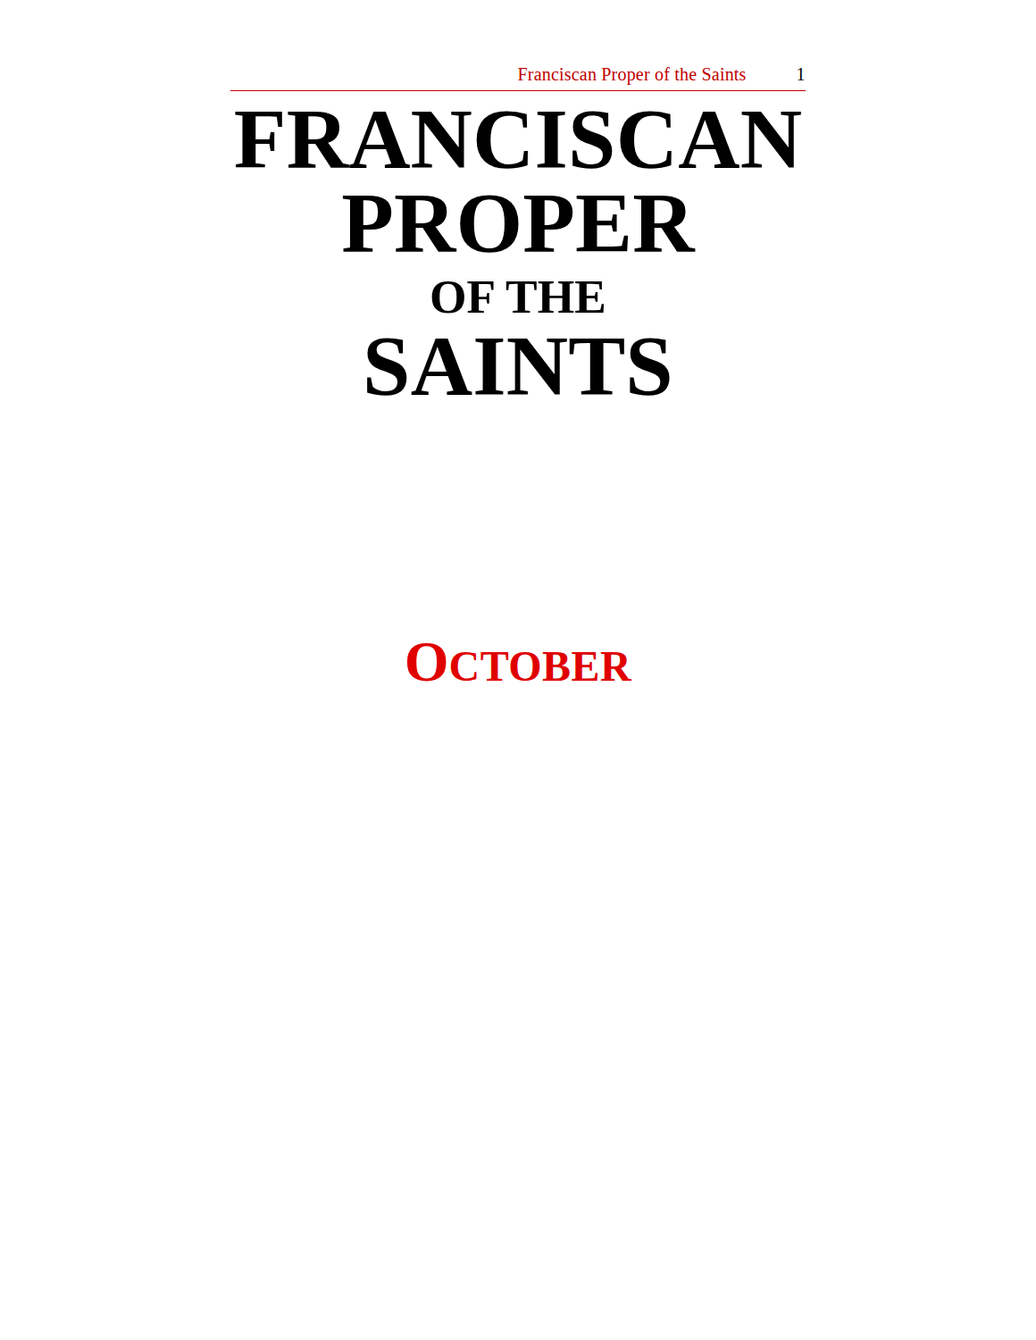Franciscan Proper of the Saints 1
FRANCISCAN PROPER OF THE SAINTS
OCTOBER